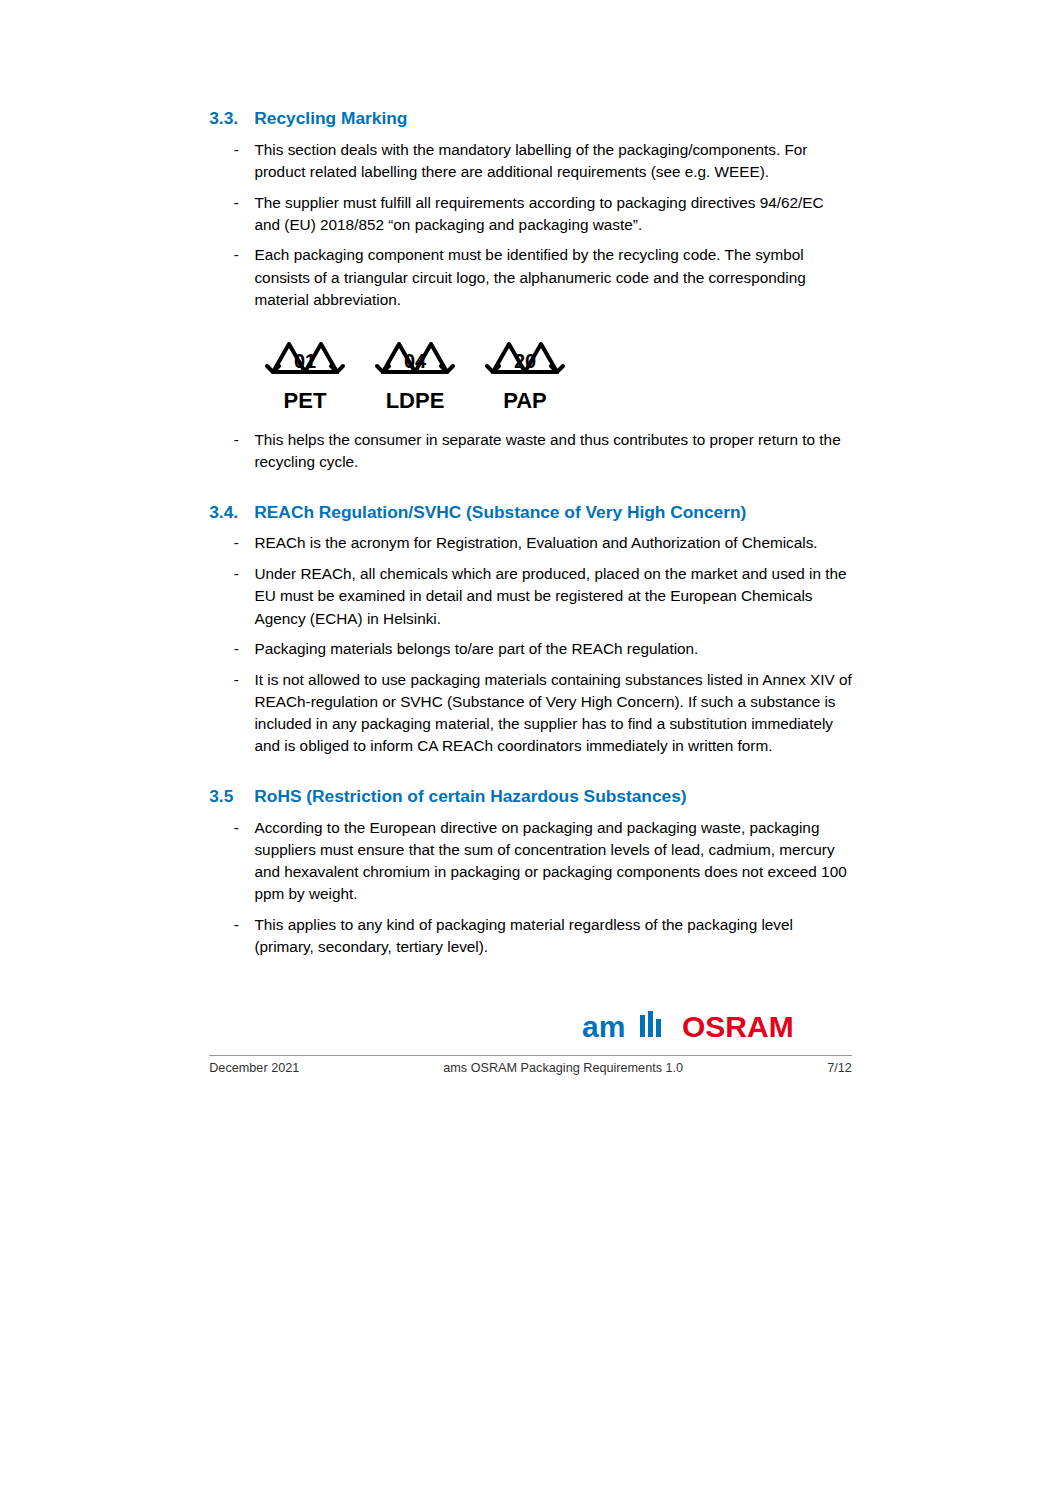3.3. Recycling Marking
This section deals with the mandatory labelling of the packaging/components. For product related labelling there are additional requirements (see e.g. WEEE).
The supplier must fulfill all requirements according to packaging directives 94/62/EC and (EU) 2018/852 “on packaging and packaging waste”.
Each packaging component must be identified by the recycling code. The symbol consists of a triangular circuit logo, the alphanumeric code and the corresponding material abbreviation.
01 PET 04 LDPE 20 PAP
This helps the consumer in separate waste and thus contributes to proper return to the recycling cycle.
3.4. REACh Regulation/SVHC (Substance of Very High Concern)
REACh is the acronym for Registration, Evaluation and Authorization of Chemicals.
Under REACh, all chemicals which are produced, placed on the market and used in the EU must be examined in detail and must be registered at the European Chemicals Agency (ECHA) in Helsinki.
Packaging materials belongs to/are part of the REACh regulation.
It is not allowed to use packaging materials containing substances listed in Annex XIV of REACh-regulation or SVHC (Substance of Very High Concern). If such a substance is included in any packaging material, the supplier has to find a substitution immediately and is obliged to inform CA REACh coordinators immediately in written form.
3.5 RoHS (Restriction of certain Hazardous Substances)
According to the European directive on packaging and packaging waste, packaging suppliers must ensure that the sum of concentration levels of lead, cadmium, mercury and hexavalent chromium in packaging or packaging components does not exceed 100 ppm by weight.
This applies to any kind of packaging material regardless of the packaging level (primary, secondary, tertiary level).
am OSRAM
December 2021 ams OSRAM Packaging Requirements 1.0 7/12